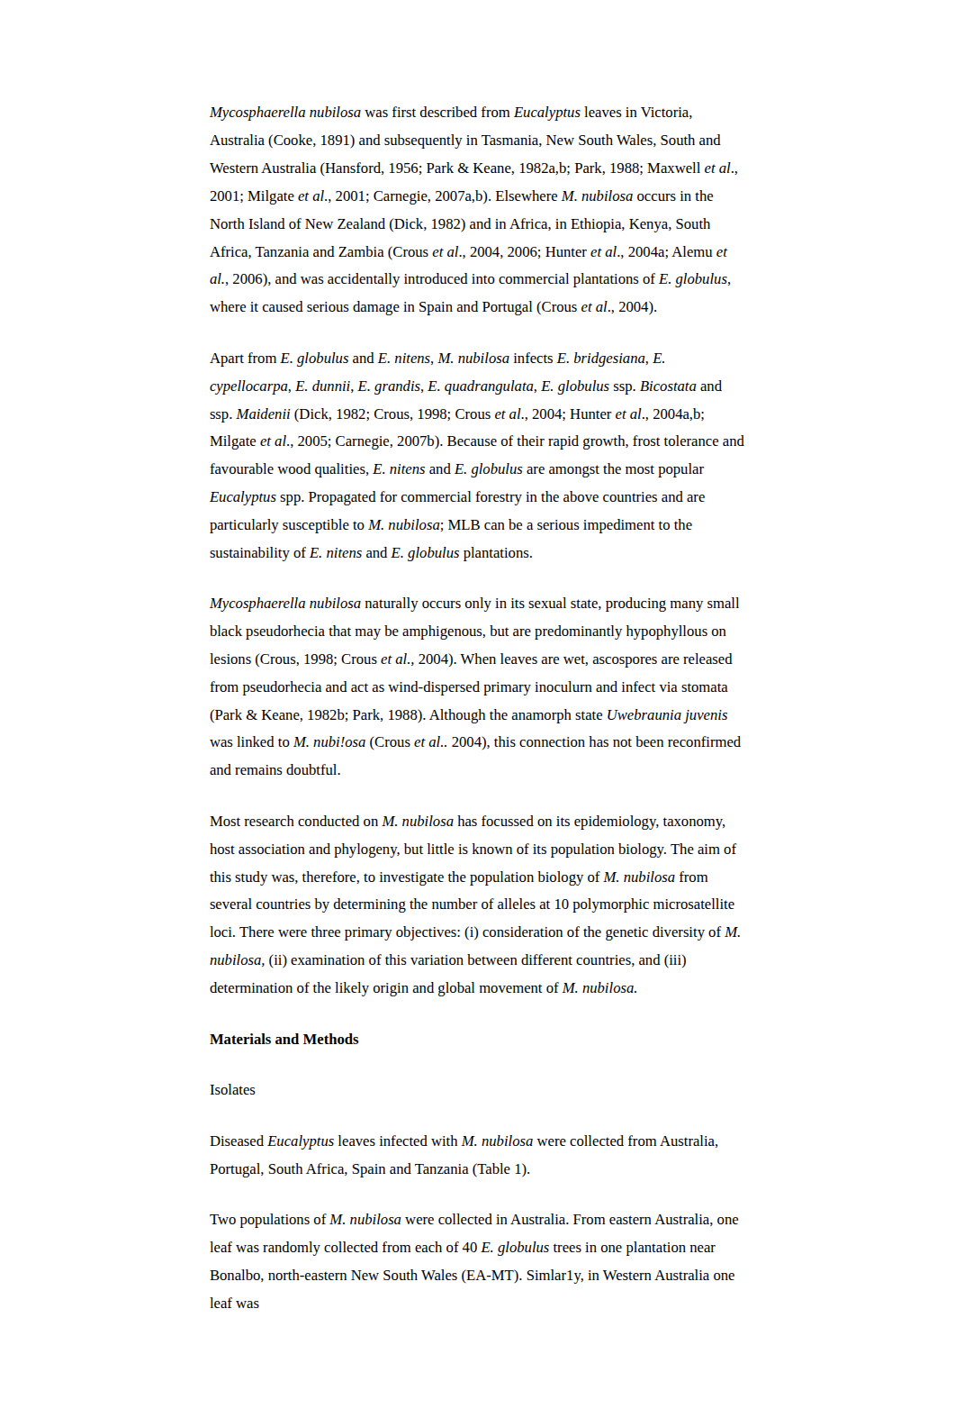Mycosphaerella nubilosa was first described from Eucalyptus leaves in Victoria, Australia (Cooke, 1891) and subsequently in Tasmania, New South Wales, South and Western Australia (Hansford, 1956; Park & Keane, 1982a,b; Park, 1988; Maxwell et al., 2001; Milgate et al., 2001; Carnegie, 2007a,b). Elsewhere M. nubilosa occurs in the North Island of New Zealand (Dick, 1982) and in Africa, in Ethiopia, Kenya, South Africa, Tanzania and Zambia (Crous et al., 2004, 2006; Hunter et al., 2004a; Alemu et al., 2006), and was accidentally introduced into commercial plantations of E. globulus, where it caused serious damage in Spain and Portugal (Crous et al., 2004).
Apart from E. globulus and E. nitens, M. nubilosa infects E. bridgesiana, E. cypellocarpa, E. dunnii, E. grandis, E. quadrangulata, E. globulus ssp. Bicostata and ssp. Maidenii (Dick, 1982; Crous, 1998; Crous et al., 2004; Hunter et al., 2004a,b; Milgate et al., 2005; Carnegie, 2007b). Because of their rapid growth, frost tolerance and favourable wood qualities, E. nitens and E. globulus are amongst the most popular Eucalyptus spp. Propagated for commercial forestry in the above countries and are particularly susceptible to M. nubilosa; MLB can be a serious impediment to the sustainability of E. nitens and E. globulus plantations.
Mycosphaerella nubilosa naturally occurs only in its sexual state, producing many small black pseudorhecia that may be amphigenous, but are predominantly hypophyllous on lesions (Crous, 1998; Crous et al., 2004). When leaves are wet, ascospores are released from pseudorhecia and act as wind-dispersed primary inoculurn and infect via stomata (Park & Keane, 1982b; Park, 1988). Although the anamorph state Uwebraunia juvenis was linked to M. nubi!osa (Crous et al.. 2004), this connection has not been reconfirmed and remains doubtful.
Most research conducted on M. nubilosa has focussed on its epidemiology, taxonomy, host association and phylogeny, but little is known of its population biology. The aim of this study was, therefore, to investigate the population biology of M. nubilosa from several countries by determining the number of alleles at 10 polymorphic microsatellite loci. There were three primary objectives: (i) consideration of the genetic diversity of M. nubilosa, (ii) examination of this variation between different countries, and (iii) determination of the likely origin and global movement of M. nubilosa.
Materials and Methods
Isolates
Diseased Eucalyptus leaves infected with M. nubilosa were collected from Australia, Portugal, South Africa, Spain and Tanzania (Table 1).
Two populations of M. nubilosa were collected in Australia. From eastern Australia, one leaf was randomly collected from each of 40 E. globulus trees in one plantation near Bonalbo, north-eastern New South Wales (EA-MT). Simlar1y, in Western Australia one leaf was